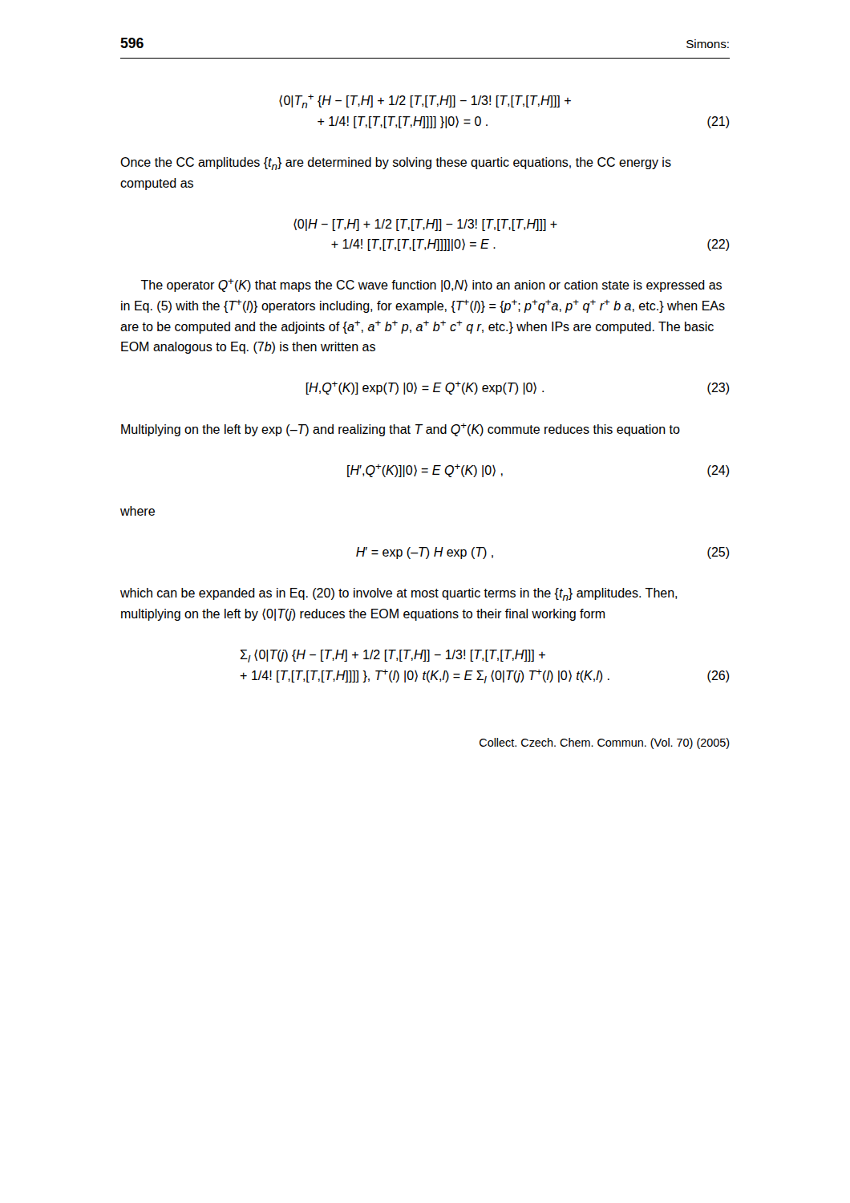596 Simons:
⟨0|Tn+ {H − [T,H] + 1/2 [T,[T,H]] − 1/3! [T,[T,[T,H]]] + + 1/4! [T,[T,[T,[T,H]]]] }|0⟩ = 0 . (21)
Once the CC amplitudes {tn} are determined by solving these quartic equations, the CC energy is computed as
⟨0|H − [T,H] + 1/2 [T,[T,H]] − 1/3! [T,[T,[T,H]]] + + 1/4! [T,[T,[T,[T,H]]]]|0⟩ = E . (22)
The operator Q+(K) that maps the CC wave function |0,N⟩ into an anion or cation state is expressed as in Eq. (5) with the {T+(l)} operators including, for example, {T+(l)} = {p+; p+q+a, p+ q+ r+ b a, etc.} when EAs are to be computed and the adjoints of {a+, a+ b+ p, a+ b+ c+ q r, etc.} when IPs are computed. The basic EOM analogous to Eq. (7b) is then written as
[H,Q+(K)] exp(T) |0⟩ = E Q+(K) exp(T) |0⟩ . (23)
Multiplying on the left by exp (–T) and realizing that T and Q+(K) commute reduces this equation to
[H′,Q+(K)]|0⟩ = E Q+(K) |0⟩ , (24)
where
H′ = exp (–T) H exp (T) , (25)
which can be expanded as in Eq. (20) to involve at most quartic terms in the {tn} amplitudes. Then, multiplying on the left by ⟨0|T(j) reduces the EOM equations to their final working form
Σl ⟨0|T(j) {H − [T,H] + 1/2 [T,[T,H]] − 1/3! [T,[T,[T,H]]] + + 1/4! [T,[T,[T,[T,H]]]] }, T+(l) |0⟩ t(K,l) = E Σl ⟨0|T(j) T+(l) |0⟩ t(K,l) . (26)
Collect. Czech. Chem. Commun. (Vol. 70) (2005)